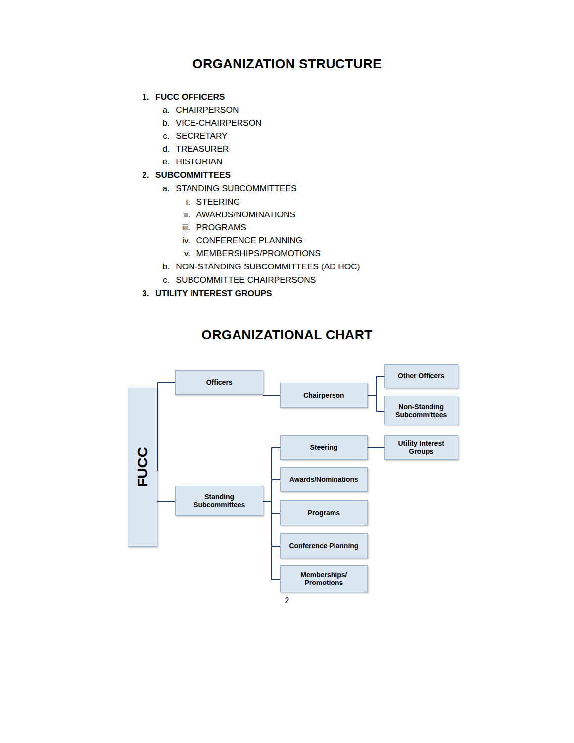ORGANIZATION STRUCTURE
FUCC OFFICERS
CHAIRPERSON
VICE-CHAIRPERSON
SECRETARY
TREASURER
HISTORIAN
SUBCOMMITTEES
STANDING SUBCOMMITTEES
STEERING
AWARDS/NOMINATIONS
PROGRAMS
CONFERENCE PLANNING
MEMBERSHIPS/PROMOTIONS
NON-STANDING SUBCOMMITTEES (AD HOC)
SUBCOMMITTEE CHAIRPERSONS
UTILITY INTEREST GROUPS
ORGANIZATIONAL CHART
FUCC
Officers
Chairperson
Other Officers
Non-Standing
Subcommittees
Steering
Utility Interest Groups
Awards/Nominations
Standing
Subcommittees
Programs
Conference Planning
Memberships/
Promotions
2